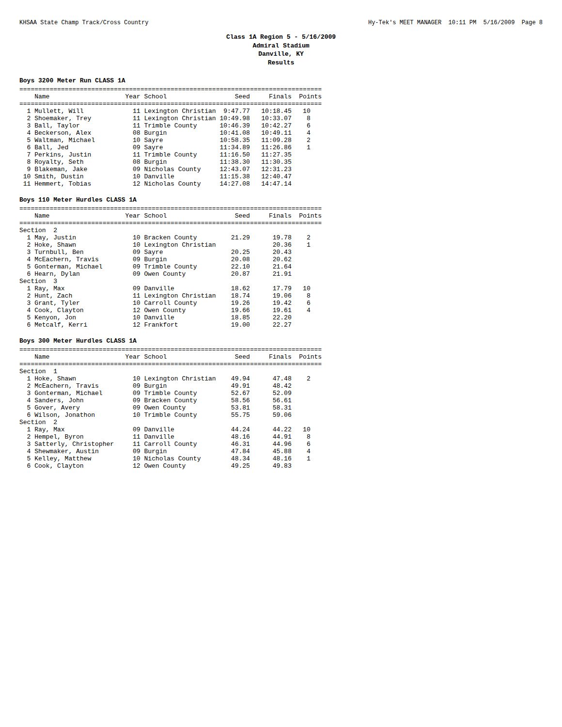KHSAA State Champ Track/Cross Country Hy-Tek's MEET MANAGER 10:11 PM 5/16/2009 Page 8
Class 1A Region 5 - 5/16/2009
Admiral Stadium
Danville, KY
Results
Boys 3200 Meter Run CLASS 1A
================================================================================
    Name                    Year School                  Seed     Finals  Points
================================================================================
  1 Mullett, Will             11 Lexington Christian  9:47.77   10:18.45   10
  2 Shoemaker, Trey           11 Lexington Christian 10:49.98   10:33.07    8
  3 Ball, Taylor              11 Trimble County      10:46.39   10:42.27    6
  4 Beckerson, Alex           08 Burgin              10:41.08   10:49.11    4
  5 Waltman, Michael          10 Sayre               10:58.35   11:09.28    2
  6 Ball, Jed                 09 Sayre               11:34.89   11:26.86    1
  7 Perkins, Justin           11 Trimble County      11:16.50   11:27.35
  8 Royalty, Seth             08 Burgin              11:38.30   11:30.35
  9 Blakeman, Jake            09 Nicholas County     12:43.07   12:31.23
 10 Smith, Dustin             10 Danville            11:15.38   12:40.47
 11 Hemmert, Tobias           12 Nicholas County     14:27.08   14:47.14
Boys 110 Meter Hurdles CLASS 1A
================================================================================
    Name                    Year School                  Seed     Finals  Points
================================================================================
Section  2
  1 May, Justin               10 Bracken County         21.29      19.78    2
  2 Hoke, Shawn               10 Lexington Christian               20.36    1
  3 Turnbull, Ben             09 Sayre                  20.25      20.43
  4 McEachern, Travis         09 Burgin                 20.08      20.62
  5 Gonterman, Michael        09 Trimble County         22.10      21.64
  6 Hearn, Dylan              09 Owen County            20.87      21.91
Section  3
  1 Ray, Max                  09 Danville               18.62      17.79   10
  2 Hunt, Zach                11 Lexington Christian    18.74      19.06    8
  3 Grant, Tyler              10 Carroll County         19.26      19.42    6
  4 Cook, Clayton             12 Owen County            19.66      19.61    4
  5 Kenyon, Jon               10 Danville               18.85      22.20
  6 Metcalf, Kerri            12 Frankfort              19.00      22.27
Boys 300 Meter Hurdles CLASS 1A
================================================================================
    Name                    Year School                  Seed     Finals  Points
================================================================================
Section  1
  1 Hoke, Shawn               10 Lexington Christian    49.94      47.48    2
  2 McEachern, Travis         09 Burgin                 49.91      48.42
  3 Gonterman, Michael        09 Trimble County         52.67      52.09
  4 Sanders, John             09 Bracken County         58.56      56.61
  5 Gover, Avery              09 Owen County            53.81      58.31
  6 Wilson, Jonathon          10 Trimble County         55.75      59.06
Section  2
  1 Ray, Max                  09 Danville               44.24      44.22   10
  2 Hempel, Byron             11 Danville               48.16      44.91    8
  3 Satterly, Christopher     11 Carroll County         46.31      44.96    6
  4 Shewmaker, Austin         09 Burgin                 47.84      45.88    4
  5 Kelley, Matthew           10 Nicholas County        48.34      48.16    1
  6 Cook, Clayton             12 Owen County            49.25      49.83